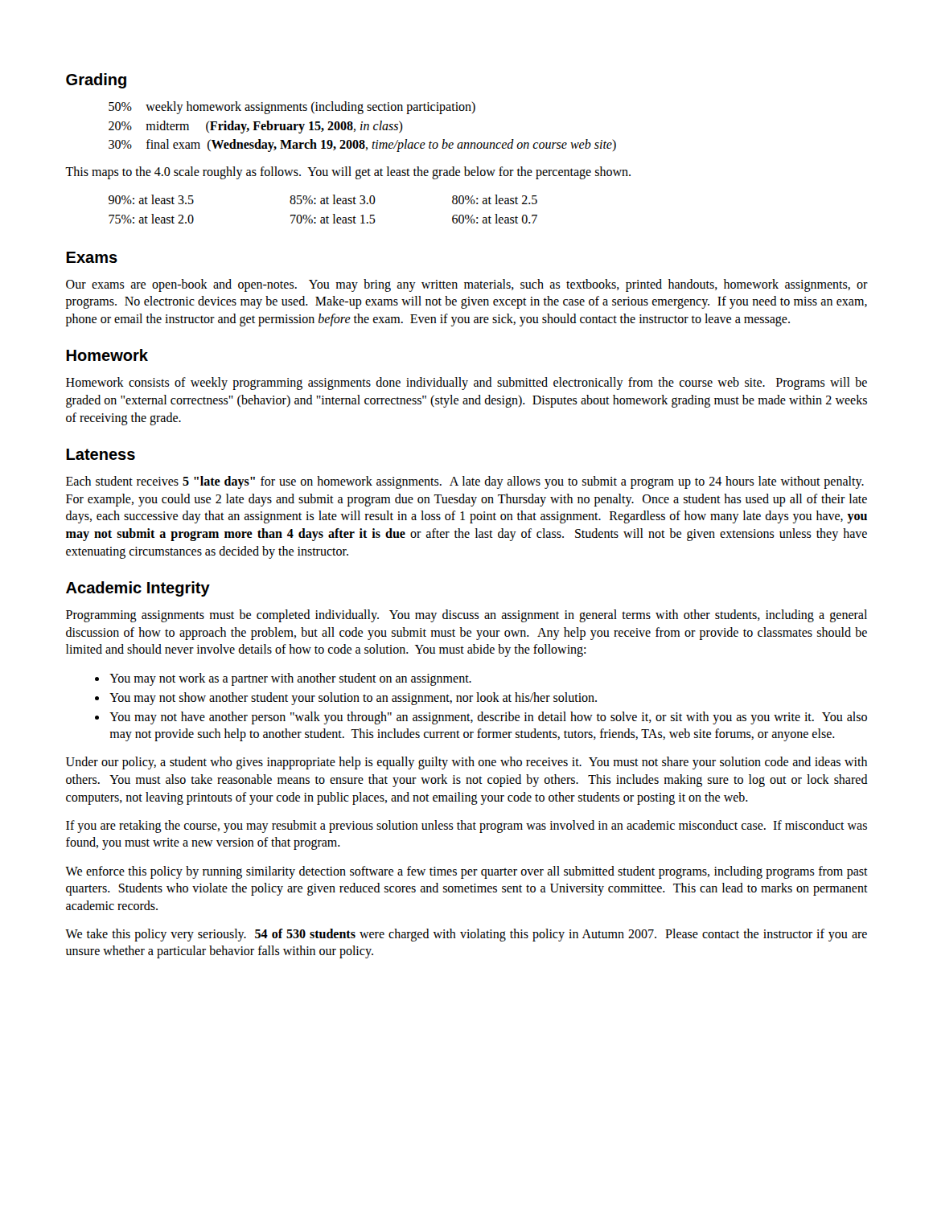Grading
| 50% | weekly homework assignments (including section participation) |
| 20% | midterm ( Friday, February 15, 2008 , in class ) |
| 30% | final exam ( Wednesday, March 19, 2008 , time/place to be announced on course web site ) |
This maps to the 4.0 scale roughly as follows. You will get at least the grade below for the percentage shown.
| 90%: at least 3.5 | 85%: at least 3.0 | 80%: at least 2.5 |
| 75%: at least 2.0 | 70%: at least 1.5 | 60%: at least 0.7 |
Exams
Our exams are open-book and open-notes. You may bring any written materials, such as textbooks, printed handouts, homework assignments, or programs. No electronic devices may be used. Make-up exams will not be given except in the case of a serious emergency. If you need to miss an exam, phone or email the instructor and get permission before the exam. Even if you are sick, you should contact the instructor to leave a message.
Homework
Homework consists of weekly programming assignments done individually and submitted electronically from the course web site. Programs will be graded on "external correctness" (behavior) and "internal correctness" (style and design). Disputes about homework grading must be made within 2 weeks of receiving the grade.
Lateness
Each student receives 5 "late days" for use on homework assignments. A late day allows you to submit a program up to 24 hours late without penalty. For example, you could use 2 late days and submit a program due on Tuesday on Thursday with no penalty. Once a student has used up all of their late days, each successive day that an assignment is late will result in a loss of 1 point on that assignment. Regardless of how many late days you have, you may not submit a program more than 4 days after it is due or after the last day of class. Students will not be given extensions unless they have extenuating circumstances as decided by the instructor.
Academic Integrity
Programming assignments must be completed individually. You may discuss an assignment in general terms with other students, including a general discussion of how to approach the problem, but all code you submit must be your own. Any help you receive from or provide to classmates should be limited and should never involve details of how to code a solution. You must abide by the following:
You may not work as a partner with another student on an assignment.
You may not show another student your solution to an assignment, nor look at his/her solution.
You may not have another person "walk you through" an assignment, describe in detail how to solve it, or sit with you as you write it. You also may not provide such help to another student. This includes current or former students, tutors, friends, TAs, web site forums, or anyone else.
Under our policy, a student who gives inappropriate help is equally guilty with one who receives it. You must not share your solution code and ideas with others. You must also take reasonable means to ensure that your work is not copied by others. This includes making sure to log out or lock shared computers, not leaving printouts of your code in public places, and not emailing your code to other students or posting it on the web.
If you are retaking the course, you may resubmit a previous solution unless that program was involved in an academic misconduct case. If misconduct was found, you must write a new version of that program.
We enforce this policy by running similarity detection software a few times per quarter over all submitted student programs, including programs from past quarters. Students who violate the policy are given reduced scores and sometimes sent to a University committee. This can lead to marks on permanent academic records.
We take this policy very seriously. 54 of 530 students were charged with violating this policy in Autumn 2007. Please contact the instructor if you are unsure whether a particular behavior falls within our policy.